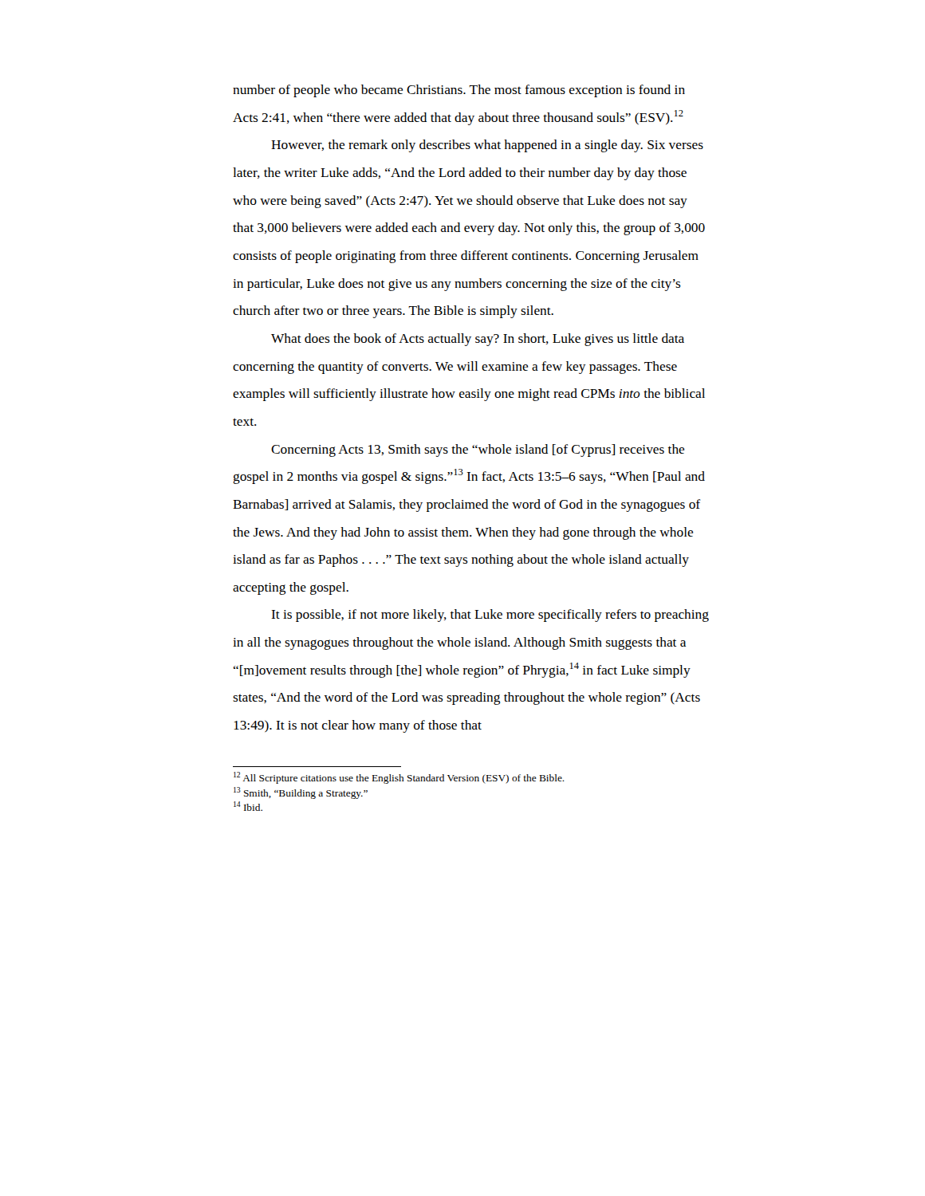number of people who became Christians. The most famous exception is found in Acts 2:41, when “there were added that day about three thousand souls” (ESV).12
However, the remark only describes what happened in a single day. Six verses later, the writer Luke adds, “And the Lord added to their number day by day those who were being saved” (Acts 2:47). Yet we should observe that Luke does not say that 3,000 believers were added each and every day. Not only this, the group of 3,000 consists of people originating from three different continents. Concerning Jerusalem in particular, Luke does not give us any numbers concerning the size of the city’s church after two or three years. The Bible is simply silent.
What does the book of Acts actually say? In short, Luke gives us little data concerning the quantity of converts. We will examine a few key passages. These examples will sufficiently illustrate how easily one might read CPMs into the biblical text.
Concerning Acts 13, Smith says the “whole island [of Cyprus] receives the gospel in 2 months via gospel & signs.”13 In fact, Acts 13:5–6 says, “When [Paul and Barnabas] arrived at Salamis, they proclaimed the word of God in the synagogues of the Jews. And they had John to assist them. When they had gone through the whole island as far as Paphos . . . .” The text says nothing about the whole island actually accepting the gospel.
It is possible, if not more likely, that Luke more specifically refers to preaching in all the synagogues throughout the whole island. Although Smith suggests that a “[m]ovement results through [the] whole region” of Phrygia,14 in fact Luke simply states, “And the word of the Lord was spreading throughout the whole region” (Acts 13:49). It is not clear how many of those that
12 All Scripture citations use the English Standard Version (ESV) of the Bible.
13 Smith, “Building a Strategy.”
14 Ibid.